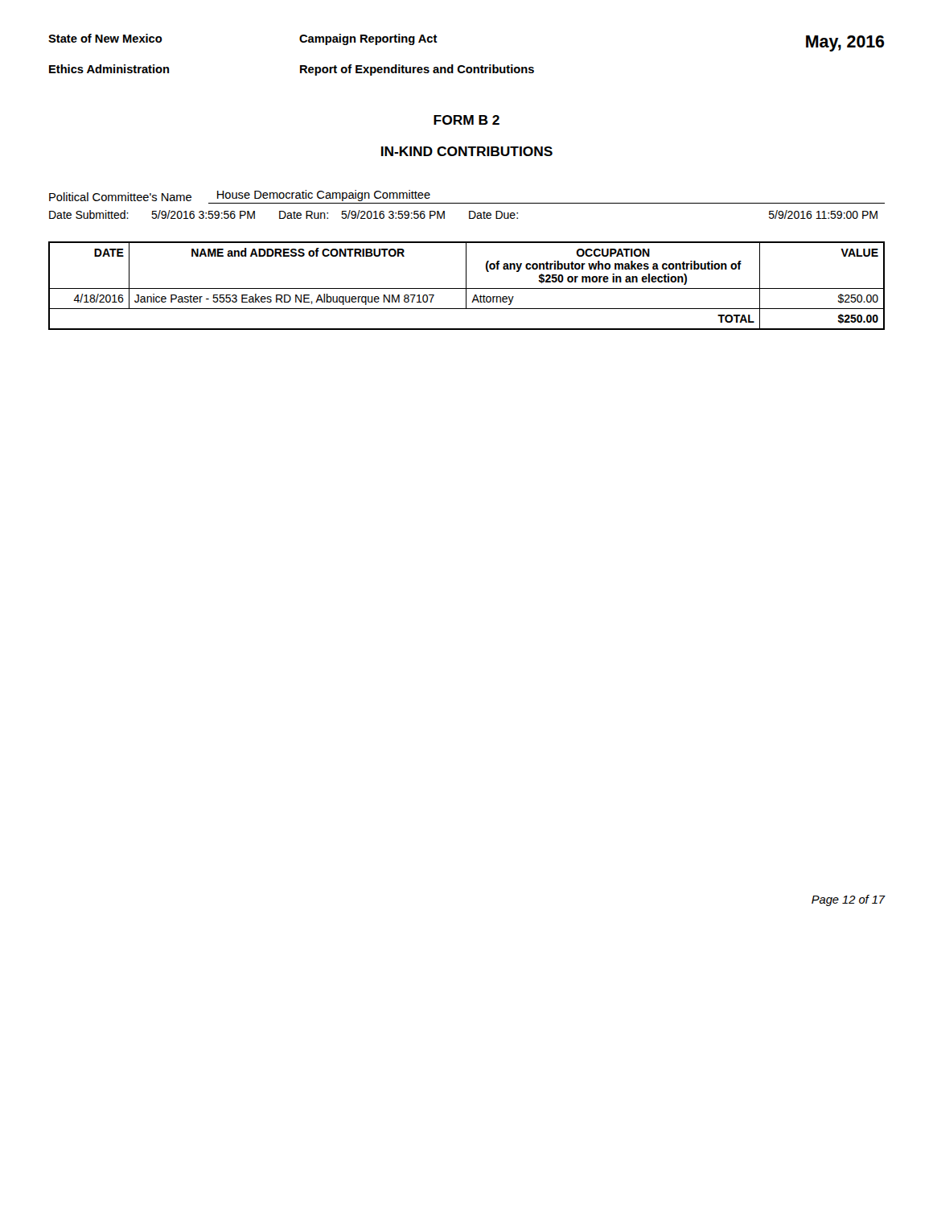State of New Mexico
Ethics Administration
Campaign Reporting Act
Report of Expenditures and Contributions
May, 2016
FORM B 2
IN-KIND CONTRIBUTIONS
Political Committee's Name
House Democratic Campaign Committee
Date Submitted: 5/9/2016 3:59:56 PM Date Run: 5/9/2016 3:59:56 PM Date Due: 5/9/2016 11:59:00 PM
| DATE | NAME and ADDRESS of CONTRIBUTOR | OCCUPATION (of any contributor who makes a contribution of $250 or more in an election) | VALUE |
| --- | --- | --- | --- |
| 4/18/2016 | Janice Paster - 5553 Eakes RD NE, Albuquerque NM 87107 | Attorney | $250.00 |
| TOTAL | $250.00 |
Page 12 of 17